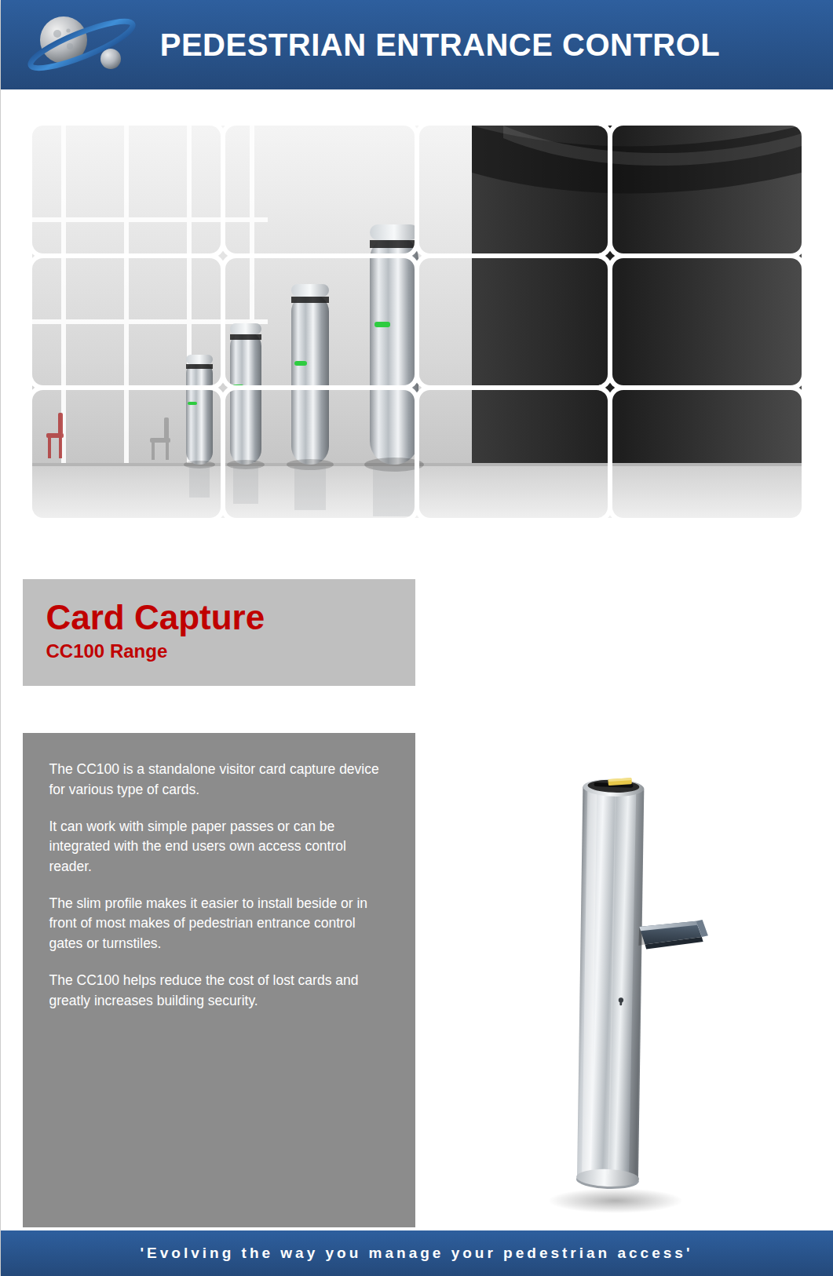PEDESTRIAN ENTRANCE CONTROL
Card Capture
CC100 Range
The CC100 is a standalone visitor card capture device for various type of cards.
It can work with simple paper passes or can be integrated with the end users own access control reader.
The slim profile makes it easier to install beside or in front of most makes of pedestrian entrance control gates or turnstiles.
The CC100 helps reduce the cost of lost cards and greatly increases building security.
'Evolving the way you manage your pedestrian access'